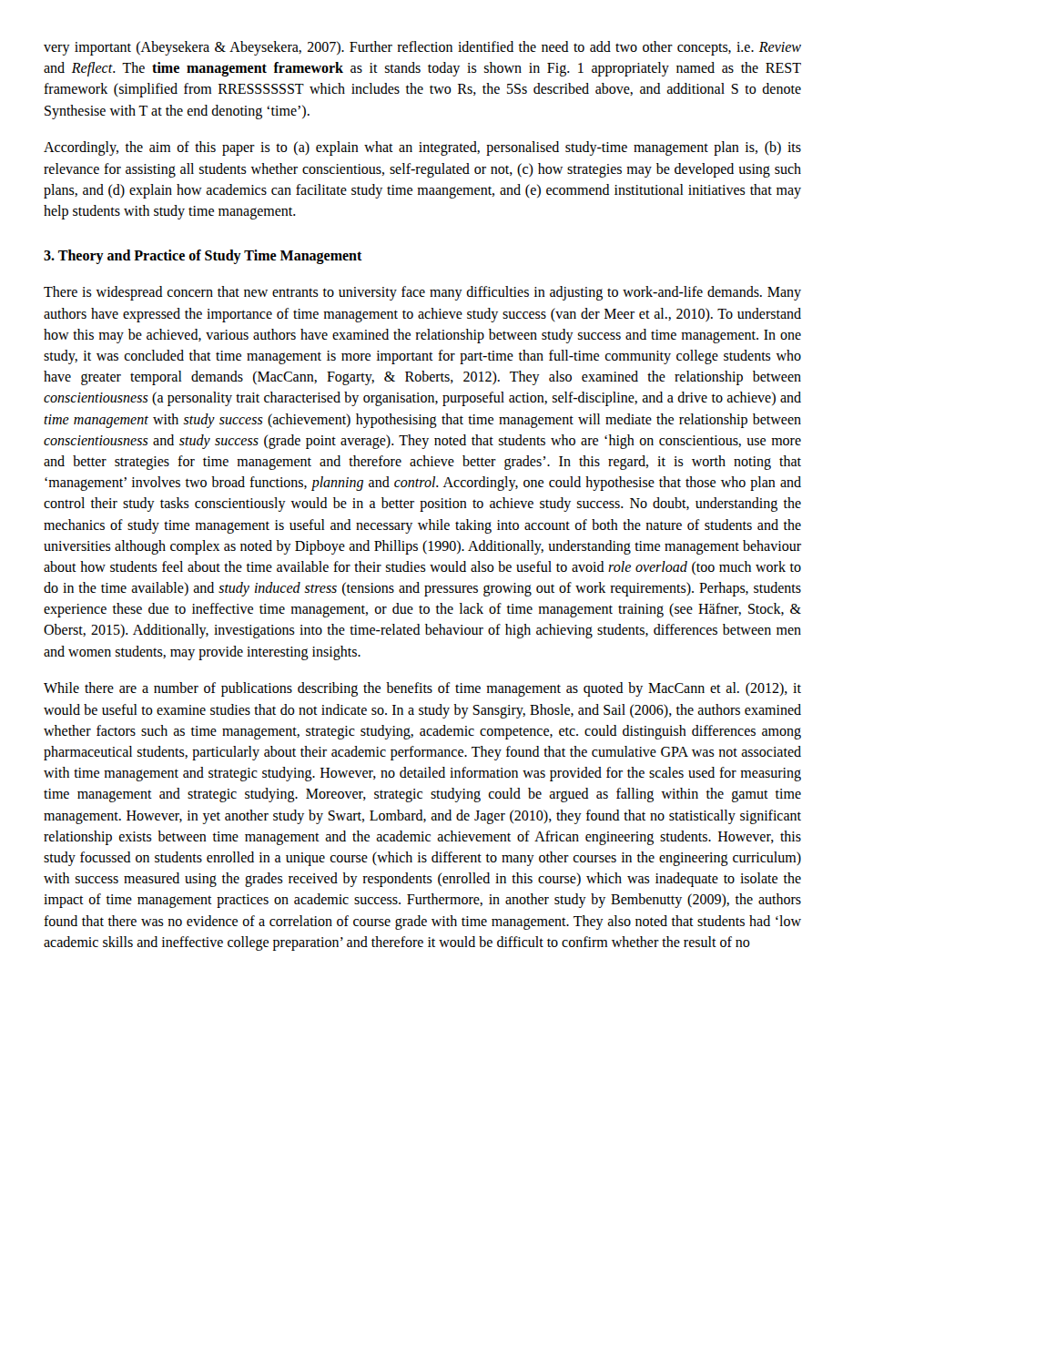very important (Abeysekera & Abeysekera, 2007). Further reflection identified the need to add two other concepts, i.e. Review and Reflect. The time management framework as it stands today is shown in Fig. 1 appropriately named as the REST framework (simplified from RRESSSSSST which includes the two Rs, the 5Ss described above, and additional S to denote Synthesise with T at the end denoting ‘time’).
Accordingly, the aim of this paper is to (a) explain what an integrated, personalised study-time management plan is, (b) its relevance for assisting all students whether conscientious, self-regulated or not, (c) how strategies may be developed using such plans, and (d) explain how academics can facilitate study time maangement, and (e) ecommend institutional initiatives that may help students with study time management.
3. Theory and Practice of Study Time Management
There is widespread concern that new entrants to university face many difficulties in adjusting to work-and-life demands. Many authors have expressed the importance of time management to achieve study success (van der Meer et al., 2010). To understand how this may be achieved, various authors have examined the relationship between study success and time management. In one study, it was concluded that time management is more important for part-time than full-time community college students who have greater temporal demands (MacCann, Fogarty, & Roberts, 2012). They also examined the relationship between conscientiousness (a personality trait characterised by organisation, purposeful action, self-discipline, and a drive to achieve) and time management with study success (achievement) hypothesising that time management will mediate the relationship between conscientiousness and study success (grade point average). They noted that students who are ‘high on conscientious, use more and better strategies for time management and therefore achieve better grades’. In this regard, it is worth noting that ‘management’ involves two broad functions, planning and control. Accordingly, one could hypothesise that those who plan and control their study tasks conscientiously would be in a better position to achieve study success. No doubt, understanding the mechanics of study time management is useful and necessary while taking into account of both the nature of students and the universities although complex as noted by Dipboye and Phillips (1990). Additionally, understanding time management behaviour about how students feel about the time available for their studies would also be useful to avoid role overload (too much work to do in the time available) and study induced stress (tensions and pressures growing out of work requirements). Perhaps, students experience these due to ineffective time management, or due to the lack of time management training (see Häfner, Stock, & Oberst, 2015). Additionally, investigations into the time-related behaviour of high achieving students, differences between men and women students, may provide interesting insights.
While there are a number of publications describing the benefits of time management as quoted by MacCann et al. (2012), it would be useful to examine studies that do not indicate so. In a study by Sansgiry, Bhosle, and Sail (2006), the authors examined whether factors such as time management, strategic studying, academic competence, etc. could distinguish differences among pharmaceutical students, particularly about their academic performance. They found that the cumulative GPA was not associated with time management and strategic studying. However, no detailed information was provided for the scales used for measuring time management and strategic studying. Moreover, strategic studying could be argued as falling within the gamut time management. However, in yet another study by Swart, Lombard, and de Jager (2010), they found that no statistically significant relationship exists between time management and the academic achievement of African engineering students. However, this study focussed on students enrolled in a unique course (which is different to many other courses in the engineering curriculum) with success measured using the grades received by respondents (enrolled in this course) which was inadequate to isolate the impact of time management practices on academic success. Furthermore, in another study by Bembenutty (2009), the authors found that there was no evidence of a correlation of course grade with time management. They also noted that students had ‘low academic skills and ineffective college preparation’ and therefore it would be difficult to confirm whether the result of no